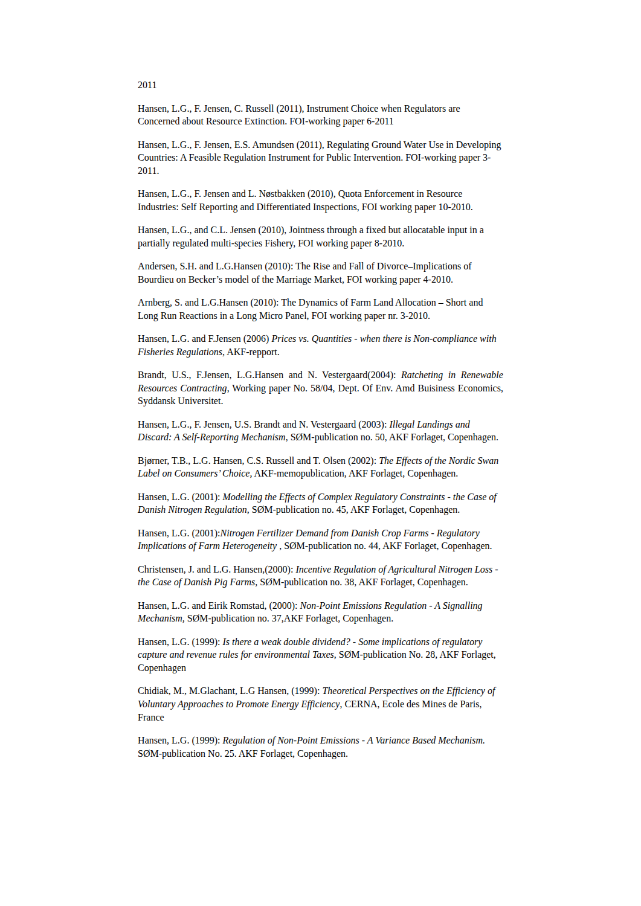2011
Hansen, L.G., F. Jensen, C. Russell (2011), Instrument Choice when Regulators are Concerned about Resource Extinction. FOI-working paper 6-2011
Hansen, L.G., F. Jensen, E.S. Amundsen (2011), Regulating Ground Water Use in Developing Countries: A Feasible Regulation Instrument for Public Intervention. FOI-working paper 3-2011.
Hansen, L.G., F. Jensen and L. Nøstbakken (2010), Quota Enforcement in Resource Industries: Self Reporting and Differentiated Inspections, FOI working paper 10-2010.
Hansen, L.G., and C.L. Jensen (2010), Jointness through a fixed but allocatable input in a partially regulated multi-species Fishery, FOI working paper 8-2010.
Andersen, S.H. and L.G.Hansen (2010): The Rise and Fall of Divorce–Implications of Bourdieu on Becker’s model of the Marriage Market, FOI working paper 4-2010.
Arnberg, S. and L.G.Hansen (2010): The Dynamics of Farm Land Allocation – Short and Long Run Reactions in a Long Micro Panel, FOI working paper nr. 3-2010.
Hansen, L.G. and F.Jensen (2006) Prices vs. Quantities - when there is Non-compliance with Fisheries Regulations, AKF-repport.
Brandt, U.S., F.Jensen, L.G.Hansen and N. Vestergaard(2004): Ratcheting in Renewable Resources Contracting, Working paper No. 58/04, Dept. Of Env. Amd Buisiness Economics, Syddansk Universitet.
Hansen, L.G., F. Jensen, U.S. Brandt and N. Vestergaard (2003): Illegal Landings and Discard: A Self-Reporting Mechanism, SØM-publication no. 50, AKF Forlaget, Copenhagen.
Bjørner, T.B., L.G. Hansen, C.S. Russell and T. Olsen (2002): The Effects of the Nordic Swan Label on Consumers’ Choice, AKF-memopublication, AKF Forlaget, Copenhagen.
Hansen, L.G. (2001): Modelling the Effects of Complex Regulatory Constraints - the Case of Danish Nitrogen Regulation, SØM-publication no. 45, AKF Forlaget, Copenhagen.
Hansen, L.G. (2001):Nitrogen Fertilizer Demand from Danish Crop Farms - Regulatory Implications of Farm Heterogeneity , SØM-publication no. 44, AKF Forlaget, Copenhagen.
Christensen, J. and L.G. Hansen,(2000): Incentive Regulation of Agricultural Nitrogen Loss - the Case of Danish Pig Farms, SØM-publication no. 38, AKF Forlaget, Copenhagen.
Hansen, L.G. and Eirik Romstad, (2000): Non-Point Emissions Regulation - A Signalling Mechanism, SØM-publication no. 37,AKF Forlaget, Copenhagen.
Hansen, L.G. (1999): Is there a weak double dividend? - Some implications of regulatory capture and revenue rules for environmental Taxes, SØM-publication No. 28, AKF Forlaget, Copenhagen
Chidiak, M., M.Glachant, L.G Hansen, (1999): Theoretical Perspectives on the Efficiency of Voluntary Approaches to Promote Energy Efficiency, CERNA, Ecole des Mines de Paris, France
Hansen, L.G. (1999): Regulation of Non-Point Emissions - A Variance Based Mechanism. SØM-publication No. 25. AKF Forlaget, Copenhagen.